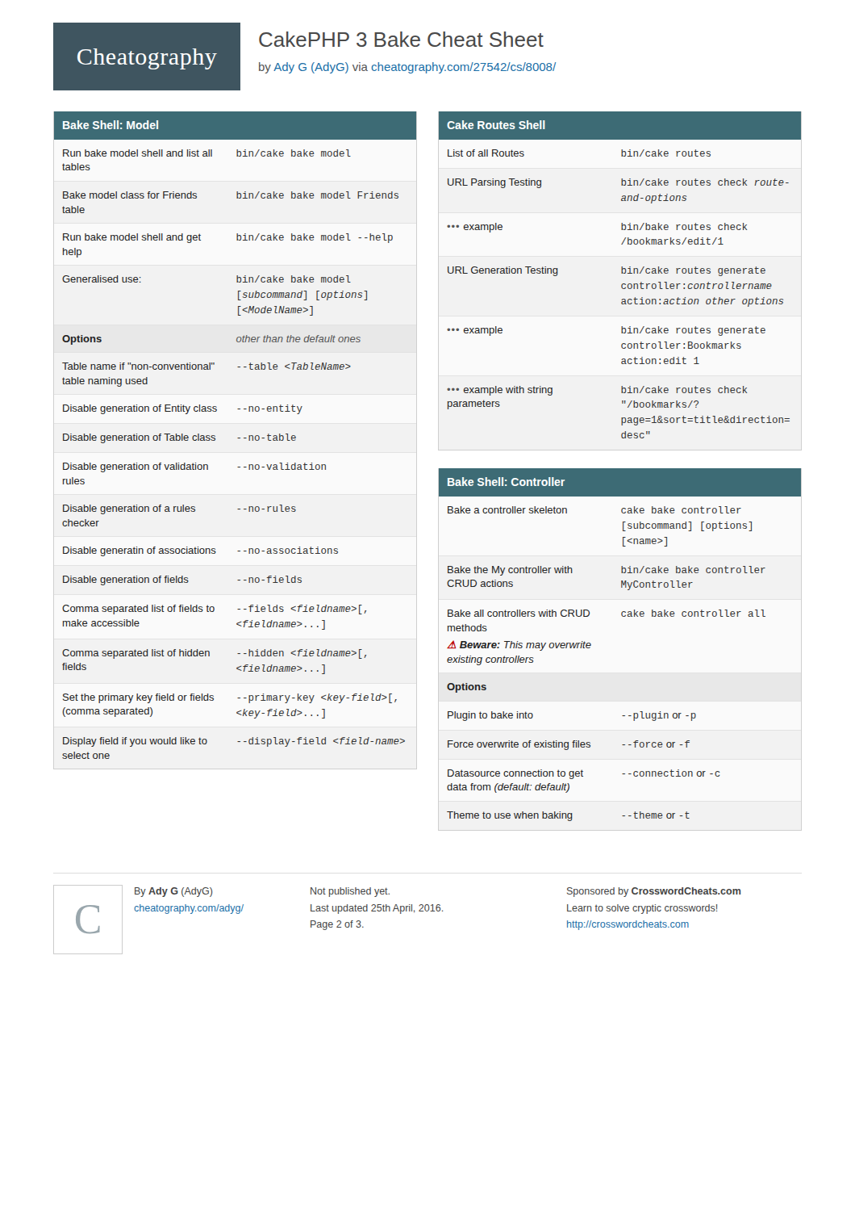Cheatography
CakePHP 3 Bake Cheat Sheet
by Ady G (AdyG) via cheatography.com/27542/cs/8008/
Bake Shell: Model
| Run bake model shell and list all tables | bin/cake bake model |
| Bake model class for Friends table | bin/cake bake model Friends |
| Run bake model shell and get help | bin/cake bake model --help |
| Generalised use: | bin/cake bake model [ subcommand ] [ options ] [< ModelName >] |
| Options | other than the default ones |
| Table name if "non-conventional" table naming used | --table < TableName > |
| Disable generation of Entity class | --no-entity |
| Disable generation of Table class | --no-table |
| Disable generation of validation rules | --no-validation |
| Disable generation of a rules checker | --no-rules |
| Disable generatin of associations | --no-associations |
| Disable generation of fields | --no-fields |
| Comma separated list of fields to make accessible | --fields < fieldname >[,< fieldname >...] |
| Comma separated list of hidden fields | --hidden < fieldname >[,< fieldname >...] |
| Set the primary key field or fields (comma separated) | --primary-key < key-field >[,< key-field >...] |
| Display field if you would like to select one | --display-field < field-name > |
Cake Routes Shell
| List of all Routes | bin/cake routes |
| URL Parsing Testing | bin/cake routes check route-and-options |
| ••• example | bin/bake routes check /bookmarks/edit/1 |
| URL Generation Testing | bin/cake routes generate controller: controllername action: action other options |
| ••• example | bin/cake routes generate controller:Bookmarks action:edit 1 |
| ••• example with string parameters | bin/cake routes check "/bookmarks/?page=1&sort=title&direction=desc" |
Bake Shell: Controller
| Bake a controller skeleton | cake bake controller [subcommand] [options] [<name>] |
| Bake the My controller with CRUD actions | bin/cake bake controller MyController |
| Bake all controllers with CRUD methods ⚠ Beware: This may overwrite existing controllers | cake bake controller all |
| Options | |
| Plugin to bake into | --plugin or -p |
| Force overwrite of existing files | --force or -f |
| Datasource connection to get data from (default: default) | --connection or -c |
| Theme to use when baking | --theme or -t |
C
By Ady G (AdyG)
cheatography.com/adyg/
Not published yet.
Last updated 25th April, 2016.
Page 2 of 3.
Sponsored by CrosswordCheats.com
Learn to solve cryptic crosswords!
http://crosswordcheats.com